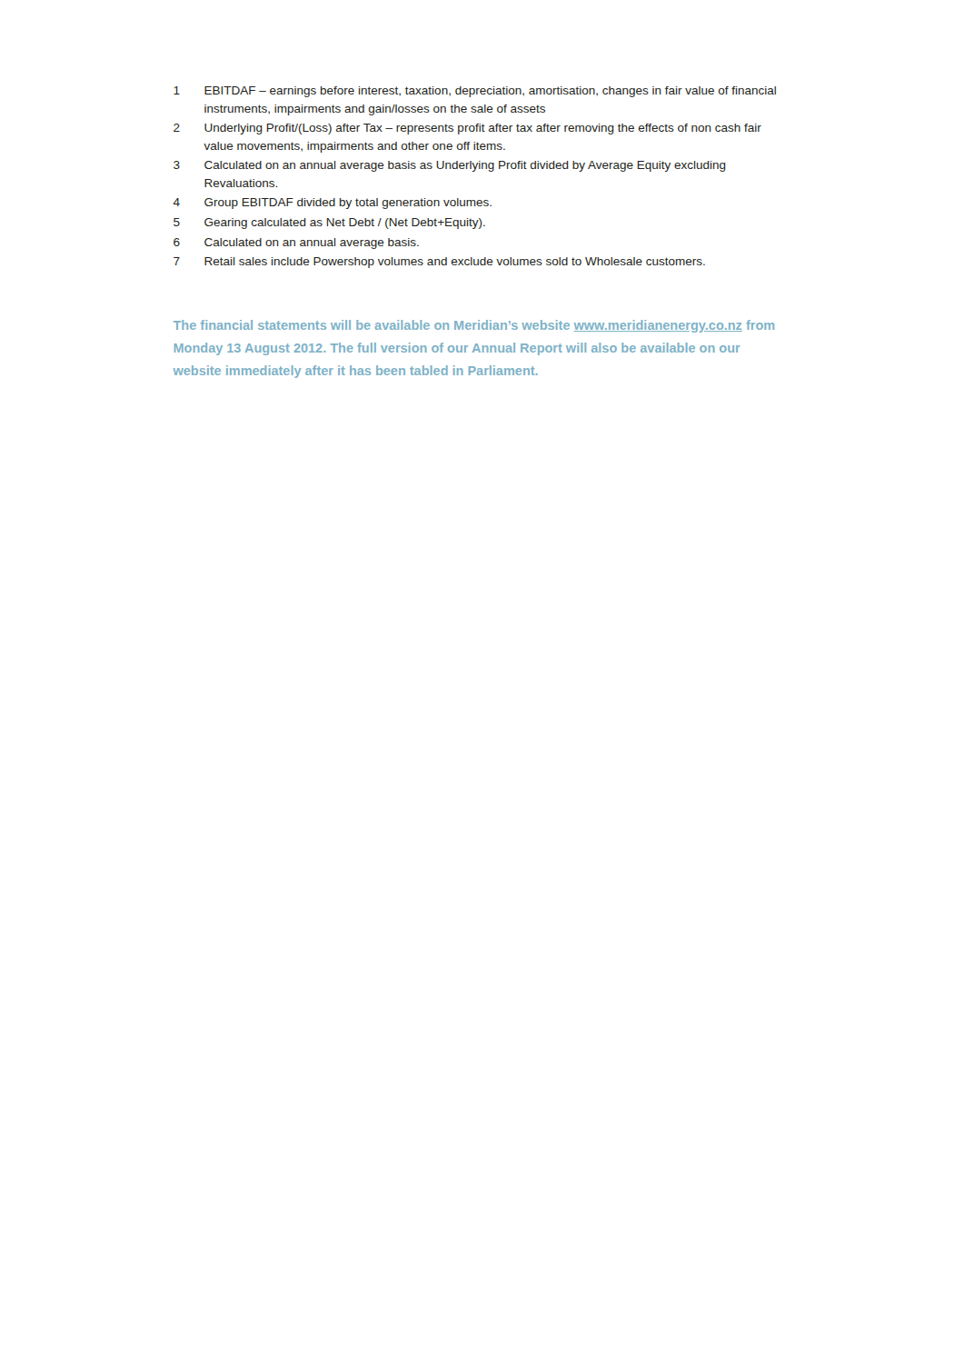EBITDAF – earnings before interest, taxation, depreciation, amortisation, changes in fair value of financial instruments, impairments and gain/losses on the sale of assets
Underlying Profit/(Loss) after Tax – represents profit after tax after removing the effects of non cash fair value movements, impairments and other one off items.
Calculated on an annual average basis as Underlying Profit divided by Average Equity excluding Revaluations.
Group EBITDAF divided by total generation volumes.
Gearing calculated as Net Debt / (Net Debt+Equity).
Calculated on an annual average basis.
Retail sales include Powershop volumes and exclude volumes sold to Wholesale customers.
The financial statements will be available on Meridian’s website www.meridianenergy.co.nz from Monday 13 August 2012. The full version of our Annual Report will also be available on our website immediately after it has been tabled in Parliament.